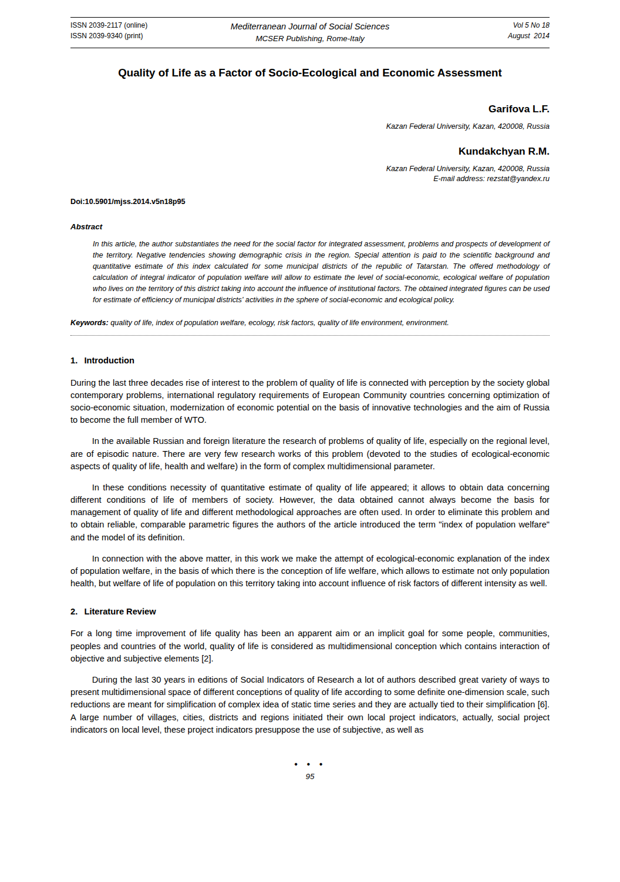| ISSN 2039-2117 (online) ISSN 2039-9340 (print) | Mediterranean Journal of Social Sciences MCSER Publishing, Rome-Italy | Vol 5 No 18 August 2014 |
Quality of Life as a Factor of Socio-Ecological and Economic Assessment
Garifova L.F.
Kazan Federal University, Kazan, 420008, Russia
Kundakchyan R.M.
Kazan Federal University, Kazan, 420008, Russia
E-mail address: rezstat@yandex.ru
Doi:10.5901/mjss.2014.v5n18p95
Abstract
In this article, the author substantiates the need for the social factor for integrated assessment, problems and prospects of development of the territory. Negative tendencies showing demographic crisis in the region. Special attention is paid to the scientific background and quantitative estimate of this index calculated for some municipal districts of the republic of Tatarstan. The offered methodology of calculation of integral indicator of population welfare will allow to estimate the level of social-economic, ecological welfare of population who lives on the territory of this district taking into account the influence of institutional factors. The obtained integrated figures can be used for estimate of efficiency of municipal districts' activities in the sphere of social-economic and ecological policy.
Keywords: quality of life, index of population welfare, ecology, risk factors, quality of life environment, environment.
1. Introduction
During the last three decades rise of interest to the problem of quality of life is connected with perception by the society global contemporary problems, international regulatory requirements of European Community countries concerning optimization of socio-economic situation, modernization of economic potential on the basis of innovative technologies and the aim of Russia to become the full member of WTO.
In the available Russian and foreign literature the research of problems of quality of life, especially on the regional level, are of episodic nature. There are very few research works of this problem (devoted to the studies of ecological-economic aspects of quality of life, health and welfare) in the form of complex multidimensional parameter.
In these conditions necessity of quantitative estimate of quality of life appeared; it allows to obtain data concerning different conditions of life of members of society. However, the data obtained cannot always become the basis for management of quality of life and different methodological approaches are often used. In order to eliminate this problem and to obtain reliable, comparable parametric figures the authors of the article introduced the term "index of population welfare" and the model of its definition.
In connection with the above matter, in this work we make the attempt of ecological-economic explanation of the index of population welfare, in the basis of which there is the conception of life welfare, which allows to estimate not only population health, but welfare of life of population on this territory taking into account influence of risk factors of different intensity as well.
2. Literature Review
For a long time improvement of life quality has been an apparent aim or an implicit goal for some people, communities, peoples and countries of the world, quality of life is considered as multidimensional conception which contains interaction of objective and subjective elements [2].
During the last 30 years in editions of Social Indicators of Research a lot of authors described great variety of ways to present multidimensional space of different conceptions of quality of life according to some definite one-dimension scale, such reductions are meant for simplification of complex idea of static time series and they are actually tied to their simplification [6]. A large number of villages, cities, districts and regions initiated their own local project indicators, actually, social project indicators on local level, these project indicators presuppose the use of subjective, as well as
• • •
95